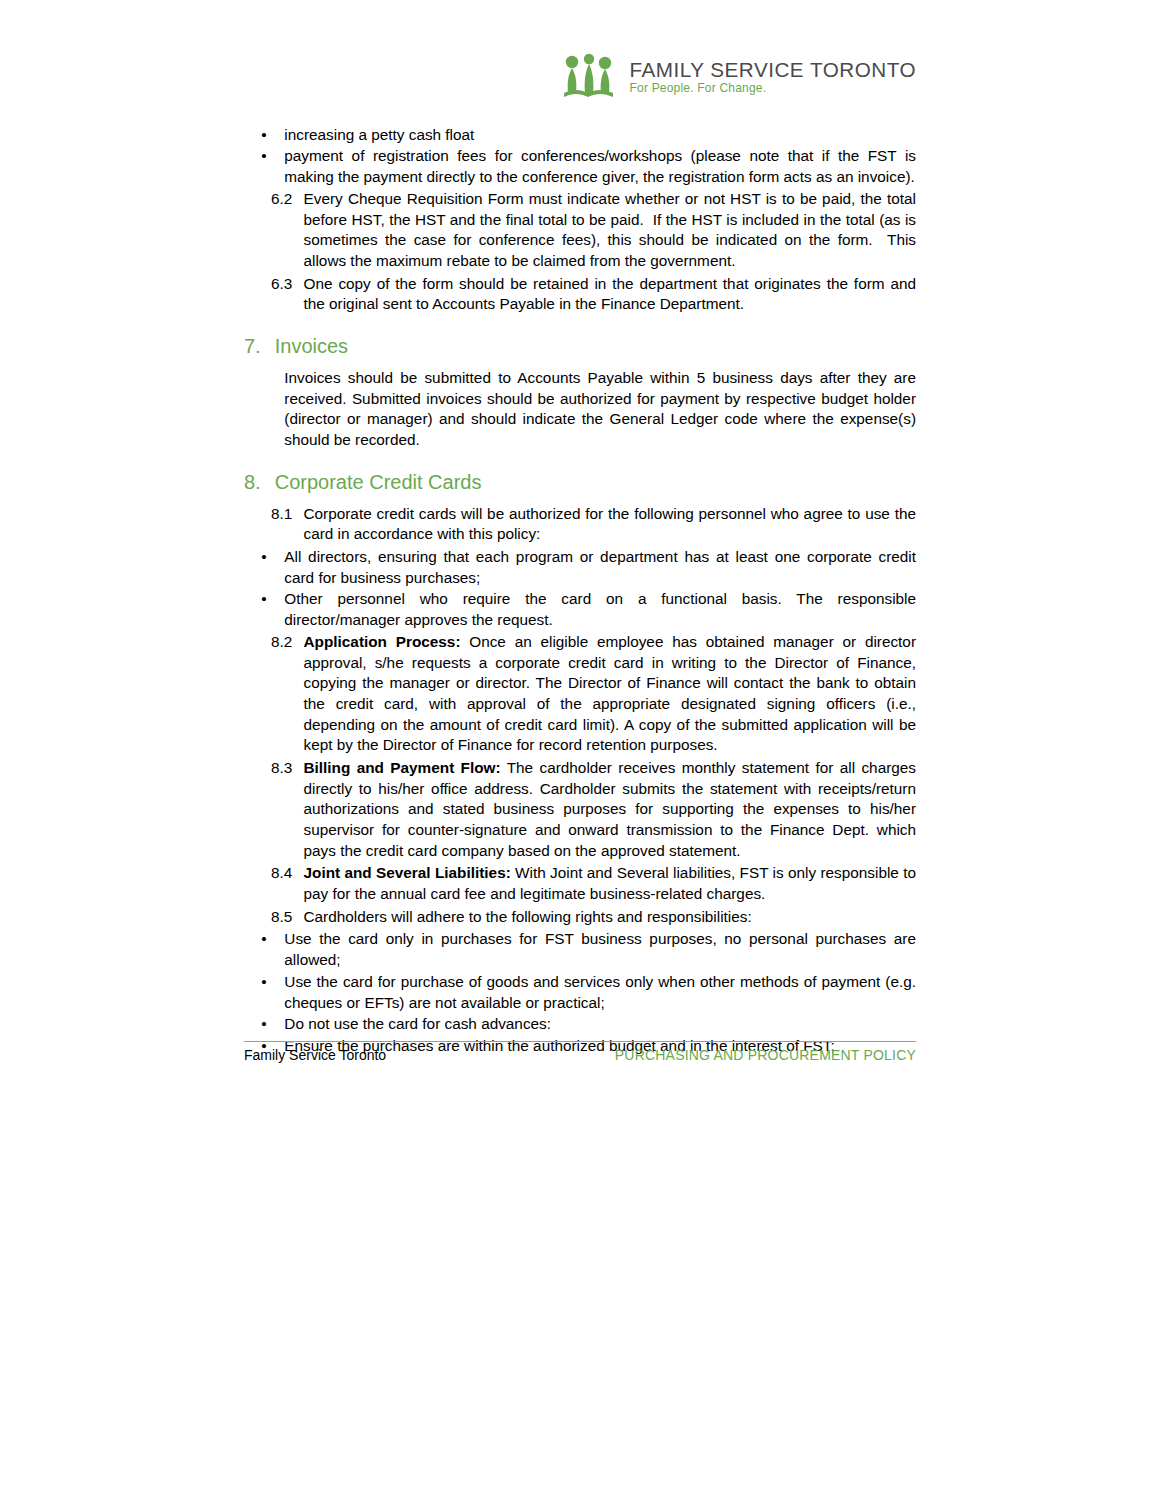FAMILY SERVICE TORONTO
For People. For Change.
•increasing a petty cash float
•payment of registration fees for conferences/workshops (please note that if the FST is making the payment directly to the conference giver, the registration form acts as an invoice).
6.2 Every Cheque Requisition Form must indicate whether or not HST is to be paid, the total before HST, the HST and the final total to be paid. If the HST is included in the total (as is sometimes the case for conference fees), this should be indicated on the form. This allows the maximum rebate to be claimed from the government.
6.3 One copy of the form should be retained in the department that originates the form and the original sent to Accounts Payable in the Finance Department.
7. Invoices
Invoices should be submitted to Accounts Payable within 5 business days after they are received. Submitted invoices should be authorized for payment by respective budget holder (director or manager) and should indicate the General Ledger code where the expense(s) should be recorded.
8. Corporate Credit Cards
8.1 Corporate credit cards will be authorized for the following personnel who agree to use the card in accordance with this policy:
•All directors, ensuring that each program or department has at least one corporate credit card for business purchases;
•Other personnel who require the card on a functional basis. The responsible director/manager approves the request.
8.2 Application Process: Once an eligible employee has obtained manager or director approval, s/he requests a corporate credit card in writing to the Director of Finance, copying the manager or director. The Director of Finance will contact the bank to obtain the credit card, with approval of the appropriate designated signing officers (i.e., depending on the amount of credit card limit). A copy of the submitted application will be kept by the Director of Finance for record retention purposes.
8.3 Billing and Payment Flow: The cardholder receives monthly statement for all charges directly to his/her office address. Cardholder submits the statement with receipts/return authorizations and stated business purposes for supporting the expenses to his/her supervisor for counter-signature and onward transmission to the Finance Dept. which pays the credit card company based on the approved statement.
8.4 Joint and Several Liabilities: With Joint and Several liabilities, FST is only responsible to pay for the annual card fee and legitimate business-related charges.
8.5 Cardholders will adhere to the following rights and responsibilities:
•Use the card only in purchases for FST business purposes, no personal purchases are allowed;
•Use the card for purchase of goods and services only when other methods of payment (e.g. cheques or EFTs) are not available or practical;
•Do not use the card for cash advances:
•Ensure the purchases are within the authorized budget and in the interest of FST;
Family Service Toronto
PURCHASING AND PROCUREMENT POLICY